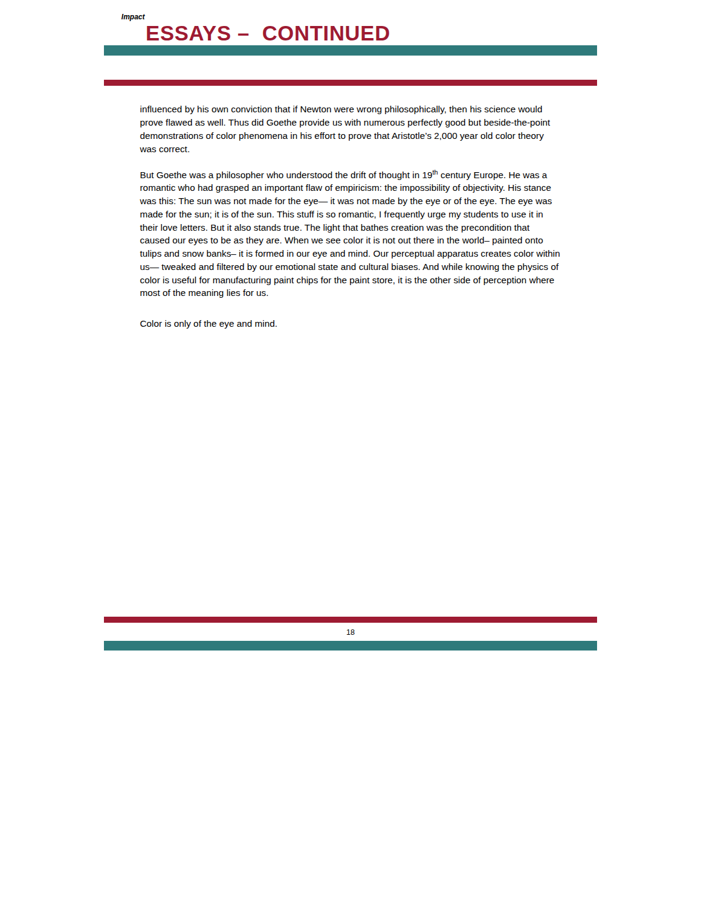Impact
ESSAYS – CONTINUED
influenced by his own conviction that if Newton were wrong philosophically, then his science would prove flawed as well. Thus did Goethe provide us with numerous perfectly good but beside-the-point demonstrations of color phenomena in his effort to prove that Aristotle’s 2,000 year old color theory was correct.
But Goethe was a philosopher who understood the drift of thought in 19th century Europe. He was a romantic who had grasped an important flaw of empiricism: the impossibility of objectivity. His stance was this: The sun was not made for the eye— it was not made by the eye or of the eye. The eye was made for the sun; it is of the sun. This stuff is so romantic, I frequently urge my students to use it in their love letters. But it also stands true. The light that bathes creation was the precondition that caused our eyes to be as they are. When we see color it is not out there in the world– painted onto tulips and snow banks– it is formed in our eye and mind. Our perceptual apparatus creates color within us— tweaked and filtered by our emotional state and cultural biases. And while knowing the physics of color is useful for manufacturing paint chips for the paint store, it is the other side of perception where most of the meaning lies for us.
Color is only of the eye and mind.
18